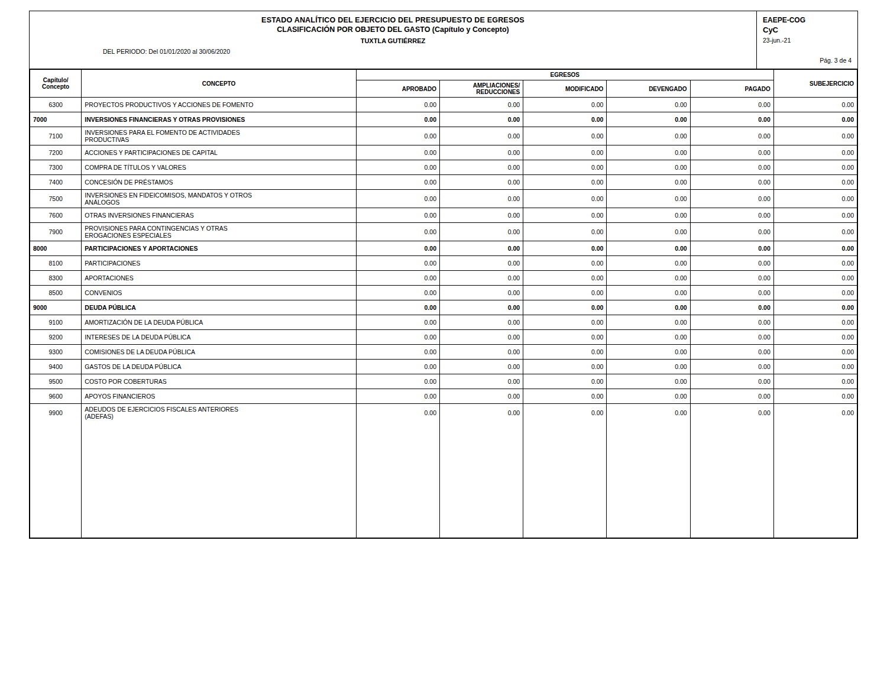ESTADO ANALÍTICO DEL EJERCICIO DEL PRESUPUESTO DE EGRESOS
CLASIFICACIÓN POR OBJETO DEL GASTO (Capítulo y Concepto)
TUXTLA GUTIÉRREZ
DEL PERIODO: Del 01/01/2020 al 30/06/2020
EAEPE-COG
CyC
23-jun.-21
Pág. 3 de 4
| Capítulo/ Concepto | CONCEPTO | EGRESOS | SUBEJERCICIO |
| --- | --- | --- | --- |
| APROBADO | AMPLIACIONES/ REDUCCIONES | MODIFICADO | DEVENGADO | PAGADO |
| 6300 | PROYECTOS PRODUCTIVOS Y ACCIONES DE FOMENTO | 0.00 | 0.00 | 0.00 | 0.00 | 0.00 | 0.00 |
| 7000 | INVERSIONES FINANCIERAS Y OTRAS PROVISIONES | 0.00 | 0.00 | 0.00 | 0.00 | 0.00 | 0.00 |
| 7100 | INVERSIONES PARA EL FOMENTO DE ACTIVIDADES PRODUCTIVAS | 0.00 | 0.00 | 0.00 | 0.00 | 0.00 | 0.00 |
| 7200 | ACCIONES Y PARTICIPACIONES DE CAPITAL | 0.00 | 0.00 | 0.00 | 0.00 | 0.00 | 0.00 |
| 7300 | COMPRA DE TÍTULOS Y VALORES | 0.00 | 0.00 | 0.00 | 0.00 | 0.00 | 0.00 |
| 7400 | CONCESIÓN DE PRÉSTAMOS | 0.00 | 0.00 | 0.00 | 0.00 | 0.00 | 0.00 |
| 7500 | INVERSIONES EN FIDEICOMISOS, MANDATOS Y OTROS ANÁLOGOS | 0.00 | 0.00 | 0.00 | 0.00 | 0.00 | 0.00 |
| 7600 | OTRAS INVERSIONES FINANCIERAS | 0.00 | 0.00 | 0.00 | 0.00 | 0.00 | 0.00 |
| 7900 | PROVISIONES PARA CONTINGENCIAS Y OTRAS EROGACIONES ESPECIALES | 0.00 | 0.00 | 0.00 | 0.00 | 0.00 | 0.00 |
| 8000 | PARTICIPACIONES Y APORTACIONES | 0.00 | 0.00 | 0.00 | 0.00 | 0.00 | 0.00 |
| 8100 | PARTICIPACIONES | 0.00 | 0.00 | 0.00 | 0.00 | 0.00 | 0.00 |
| 8300 | APORTACIONES | 0.00 | 0.00 | 0.00 | 0.00 | 0.00 | 0.00 |
| 8500 | CONVENIOS | 0.00 | 0.00 | 0.00 | 0.00 | 0.00 | 0.00 |
| 9000 | DEUDA PÚBLICA | 0.00 | 0.00 | 0.00 | 0.00 | 0.00 | 0.00 |
| 9100 | AMORTIZACIÓN DE LA DEUDA PÚBLICA | 0.00 | 0.00 | 0.00 | 0.00 | 0.00 | 0.00 |
| 9200 | INTERESES DE LA DEUDA PÚBLICA | 0.00 | 0.00 | 0.00 | 0.00 | 0.00 | 0.00 |
| 9300 | COMISIONES DE LA DEUDA PÚBLICA | 0.00 | 0.00 | 0.00 | 0.00 | 0.00 | 0.00 |
| 9400 | GASTOS DE LA DEUDA PÚBLICA | 0.00 | 0.00 | 0.00 | 0.00 | 0.00 | 0.00 |
| 9500 | COSTO POR COBERTURAS | 0.00 | 0.00 | 0.00 | 0.00 | 0.00 | 0.00 |
| 9600 | APOYOS FINANCIEROS | 0.00 | 0.00 | 0.00 | 0.00 | 0.00 | 0.00 |
| 9900 | ADEUDOS DE EJERCICIOS FISCALES ANTERIORES (ADEFAS) | 0.00 | 0.00 | 0.00 | 0.00 | 0.00 | 0.00 |